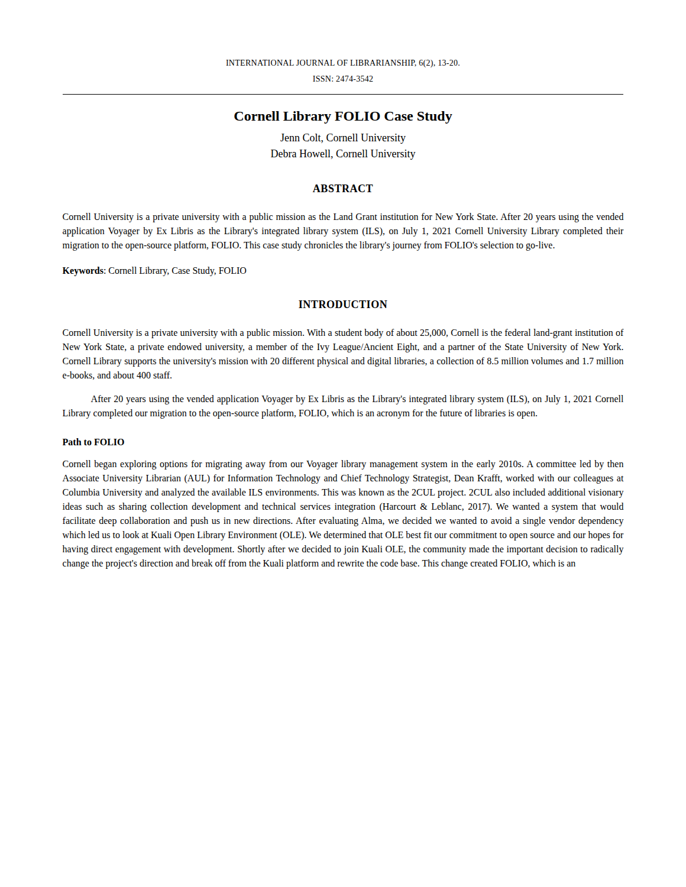INTERNATIONAL JOURNAL OF LIBRARIANSHIP, 6(2), 13-20.
ISSN: 2474-3542
Cornell Library FOLIO Case Study
Jenn Colt, Cornell University
Debra Howell, Cornell University
ABSTRACT
Cornell University is a private university with a public mission as the Land Grant institution for New York State. After 20 years using the vended application Voyager by Ex Libris as the Library's integrated library system (ILS), on July 1, 2021 Cornell University Library completed their migration to the open-source platform, FOLIO. This case study chronicles the library's journey from FOLIO's selection to go-live.
Keywords: Cornell Library, Case Study, FOLIO
INTRODUCTION
Cornell University is a private university with a public mission. With a student body of about 25,000, Cornell is the federal land-grant institution of New York State, a private endowed university, a member of the Ivy League/Ancient Eight, and a partner of the State University of New York. Cornell Library supports the university's mission with 20 different physical and digital libraries, a collection of 8.5 million volumes and 1.7 million e-books, and about 400 staff.
After 20 years using the vended application Voyager by Ex Libris as the Library's integrated library system (ILS), on July 1, 2021 Cornell Library completed our migration to the open-source platform, FOLIO, which is an acronym for the future of libraries is open.
Path to FOLIO
Cornell began exploring options for migrating away from our Voyager library management system in the early 2010s. A committee led by then Associate University Librarian (AUL) for Information Technology and Chief Technology Strategist, Dean Krafft, worked with our colleagues at Columbia University and analyzed the available ILS environments. This was known as the 2CUL project. 2CUL also included additional visionary ideas such as sharing collection development and technical services integration (Harcourt & Leblanc, 2017). We wanted a system that would facilitate deep collaboration and push us in new directions. After evaluating Alma, we decided we wanted to avoid a single vendor dependency which led us to look at Kuali Open Library Environment (OLE). We determined that OLE best fit our commitment to open source and our hopes for having direct engagement with development. Shortly after we decided to join Kuali OLE, the community made the important decision to radically change the project's direction and break off from the Kuali platform and rewrite the code base. This change created FOLIO, which is an